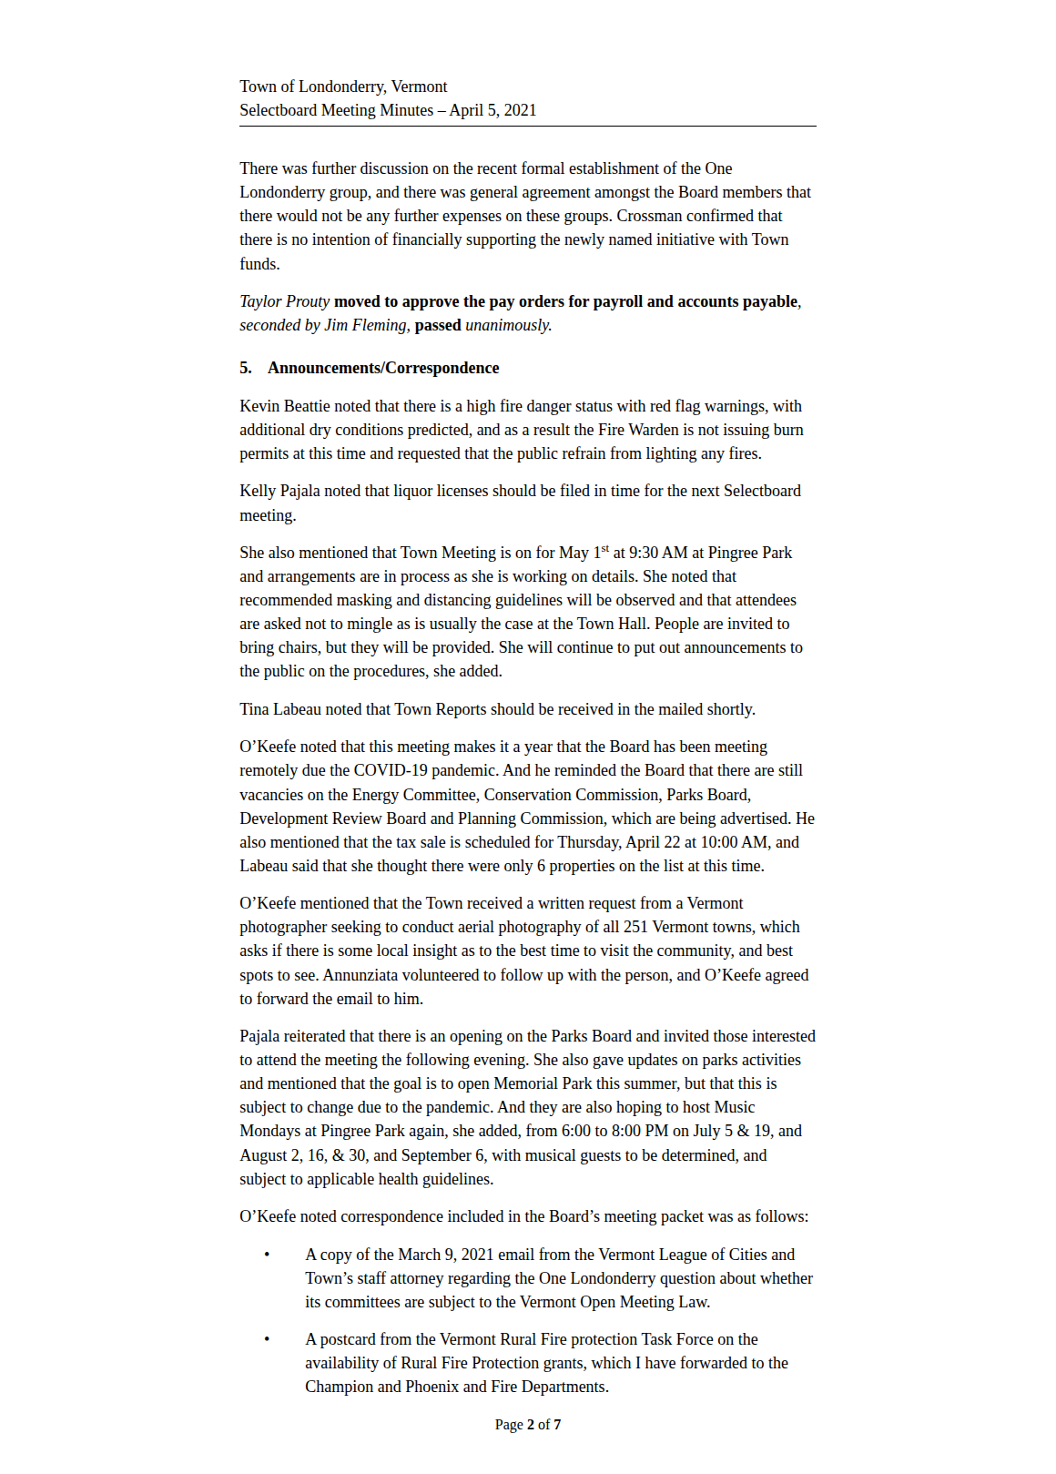Town of Londonderry, Vermont Selectboard Meeting Minutes – April 5, 2021
There was further discussion on the recent formal establishment of the One Londonderry group, and there was general agreement amongst the Board members that there would not be any further expenses on these groups. Crossman confirmed that there is no intention of financially supporting the newly named initiative with Town funds.
Taylor Prouty moved to approve the pay orders for payroll and accounts payable, seconded by Jim Fleming, passed unanimously.
5. Announcements/Correspondence
Kevin Beattie noted that there is a high fire danger status with red flag warnings, with additional dry conditions predicted, and as a result the Fire Warden is not issuing burn permits at this time and requested that the public refrain from lighting any fires.
Kelly Pajala noted that liquor licenses should be filed in time for the next Selectboard meeting.
She also mentioned that Town Meeting is on for May 1st at 9:30 AM at Pingree Park and arrangements are in process as she is working on details. She noted that recommended masking and distancing guidelines will be observed and that attendees are asked not to mingle as is usually the case at the Town Hall. People are invited to bring chairs, but they will be provided. She will continue to put out announcements to the public on the procedures, she added.
Tina Labeau noted that Town Reports should be received in the mailed shortly.
O’Keefe noted that this meeting makes it a year that the Board has been meeting remotely due the COVID-19 pandemic. And he reminded the Board that there are still vacancies on the Energy Committee, Conservation Commission, Parks Board, Development Review Board and Planning Commission, which are being advertised. He also mentioned that the tax sale is scheduled for Thursday, April 22 at 10:00 AM, and Labeau said that she thought there were only 6 properties on the list at this time.
O’Keefe mentioned that the Town received a written request from a Vermont photographer seeking to conduct aerial photography of all 251 Vermont towns, which asks if there is some local insight as to the best time to visit the community, and best spots to see. Annunziata volunteered to follow up with the person, and O’Keefe agreed to forward the email to him.
Pajala reiterated that there is an opening on the Parks Board and invited those interested to attend the meeting the following evening. She also gave updates on parks activities and mentioned that the goal is to open Memorial Park this summer, but that this is subject to change due to the pandemic. And they are also hoping to host Music Mondays at Pingree Park again, she added, from 6:00 to 8:00 PM on July 5 & 19, and August 2, 16, & 30, and September 6, with musical guests to be determined, and subject to applicable health guidelines.
O’Keefe noted correspondence included in the Board’s meeting packet was as follows:
A copy of the March 9, 2021 email from the Vermont League of Cities and Town’s staff attorney regarding the One Londonderry question about whether its committees are subject to the Vermont Open Meeting Law.
A postcard from the Vermont Rural Fire protection Task Force on the availability of Rural Fire Protection grants, which I have forwarded to the Champion and Phoenix and Fire Departments.
Page 2 of 7